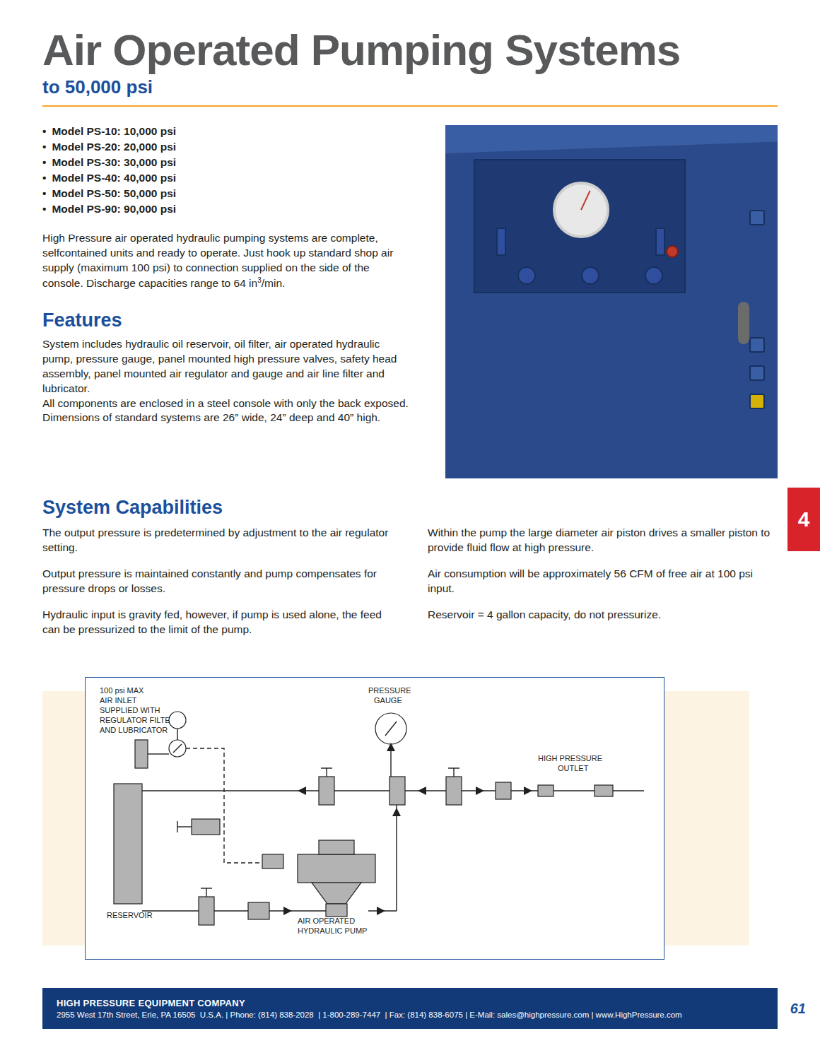Air Operated Pumping Systems
to 50,000 psi
Model PS-10: 10,000 psi
Model PS-20: 20,000 psi
Model PS-30: 30,000 psi
Model PS-40: 40,000 psi
Model PS-50: 50,000 psi
Model PS-90: 90,000 psi
High Pressure air operated hydraulic pumping systems are complete, selfcontained units and ready to operate. Just hook up standard shop air supply (maximum 100 psi) to connection supplied on the side of the console. Discharge capacities range to 64 in3/min.
Features
System includes hydraulic oil reservoir, oil filter, air operated hydraulic pump, pressure gauge, panel mounted high pressure valves, safety head assembly, panel mounted air regulator and gauge and air line filter and lubricator.
All components are enclosed in a steel console with only the back exposed. Dimensions of standard systems are 26” wide, 24” deep and 40” high.
4
System Capabilities
The output pressure is predetermined by adjustment to the air regulator setting.
Output pressure is maintained constantly and pump compensates for pressure drops or losses.
Hydraulic input is gravity fed, however, if pump is used alone, the feed can be pressurized to the limit of the pump.
Within the pump the large diameter air piston drives a smaller piston to provide fluid flow at high pressure.
Air consumption will be approximately 56 CFM of free air at 100 psi input.
Reservoir = 4 gallon capacity, do not pressurize.
100 psi MAX AIR INLET SUPPLIED WITH REGULATOR FILTER AND LUBRICATOR PRESSURE GAUGE RESERVOIR HIGH PRESSURE OUTLET AIR OPERATED HYDRAULIC PUMP
HIGH PRESSURE EQUIPMENT COMPANY
2955 West 17th Street, Erie, PA 16505 U.S.A. | Phone: (814) 838-2028 | 1-800-289-7447 | Fax: (814) 838-6075 | E-Mail: sales@highpressure.com | www.HighPressure.com
61